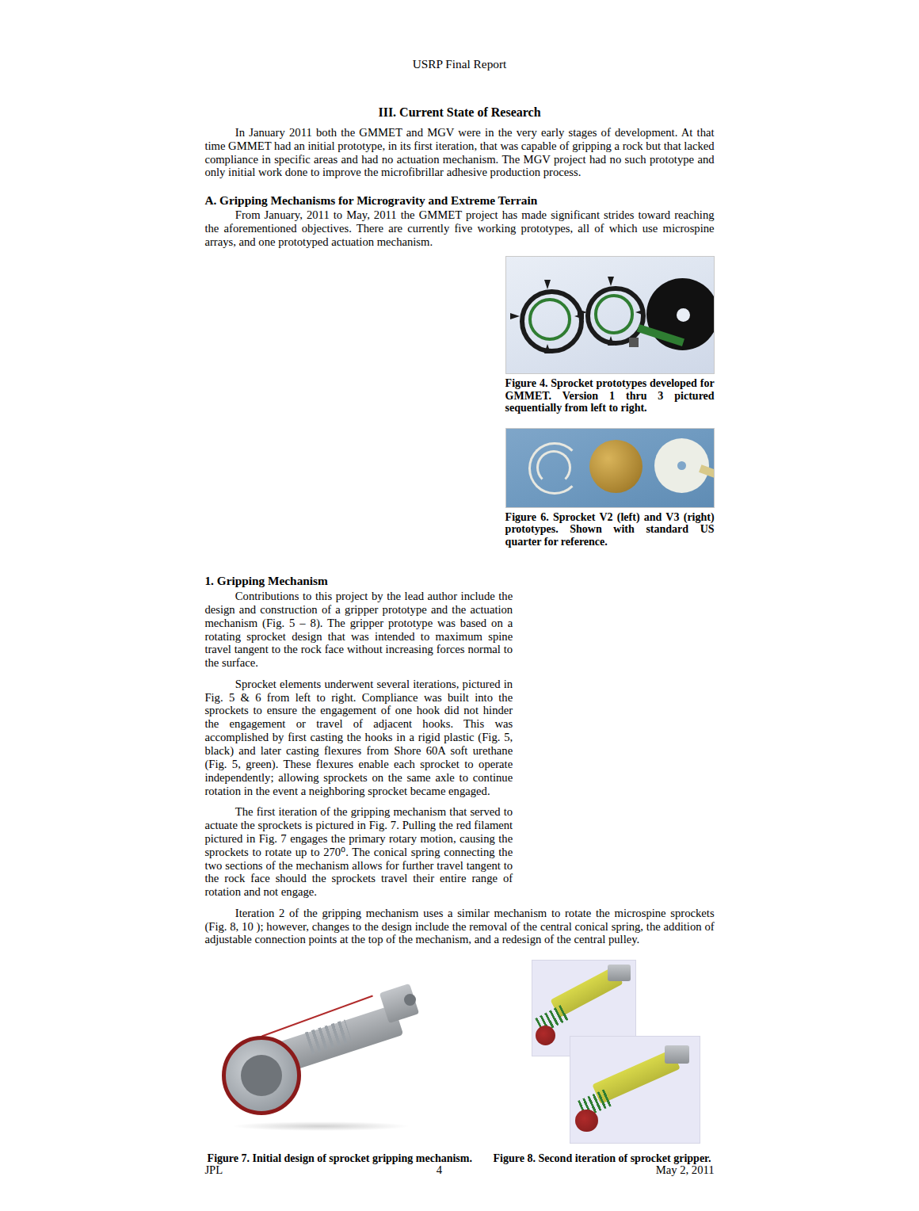USRP Final Report
III. Current State of Research
In January 2011 both the GMMET and MGV were in the very early stages of development. At that time GMMET had an initial prototype, in its first iteration, that was capable of gripping a rock but that lacked compliance in specific areas and had no actuation mechanism. The MGV project had no such prototype and only initial work done to improve the microfibrillar adhesive production process.
A. Gripping Mechanisms for Microgravity and Extreme Terrain
From January, 2011 to May, 2011 the GMMET project has made significant strides toward reaching the aforementioned objectives. There are currently five working prototypes, all of which use microspine arrays, and one prototyped actuation mechanism.
Figure 4. Sprocket prototypes developed for GMMET. Version 1 thru 3 pictured sequentially from left to right.
Figure 6. Sprocket V2 (left) and V3 (right) prototypes. Shown with standard US quarter for reference.
1. Gripping Mechanism
Contributions to this project by the lead author include the design and construction of a gripper prototype and the actuation mechanism (Fig. 5 – 8). The gripper prototype was based on a rotating sprocket design that was intended to maximum spine travel tangent to the rock face without increasing forces normal to the surface.
Sprocket elements underwent several iterations, pictured in Fig. 5 & 6 from left to right. Compliance was built into the sprockets to ensure the engagement of one hook did not hinder the engagement or travel of adjacent hooks. This was accomplished by first casting the hooks in a rigid plastic (Fig. 5, black) and later casting flexures from Shore 60A soft urethane (Fig. 5, green). These flexures enable each sprocket to operate independently; allowing sprockets on the same axle to continue rotation in the event a neighboring sprocket became engaged.
The first iteration of the gripping mechanism that served to actuate the sprockets is pictured in Fig. 7. Pulling the red filament pictured in Fig. 7 engages the primary rotary motion, causing the sprockets to rotate up to 270⁰. The conical spring connecting the two sections of the mechanism allows for further travel tangent to the rock face should the sprockets travel their entire range of rotation and not engage.
Iteration 2 of the gripping mechanism uses a similar mechanism to rotate the microspine sprockets (Fig. 8, 10 ); however, changes to the design include the removal of the central conical spring, the addition of adjustable connection points at the top of the mechanism, and a redesign of the central pulley.
Figure 7. Initial design of sprocket gripping mechanism.
Figure 8. Second iteration of sprocket gripper.
JPL May 2, 2011
4